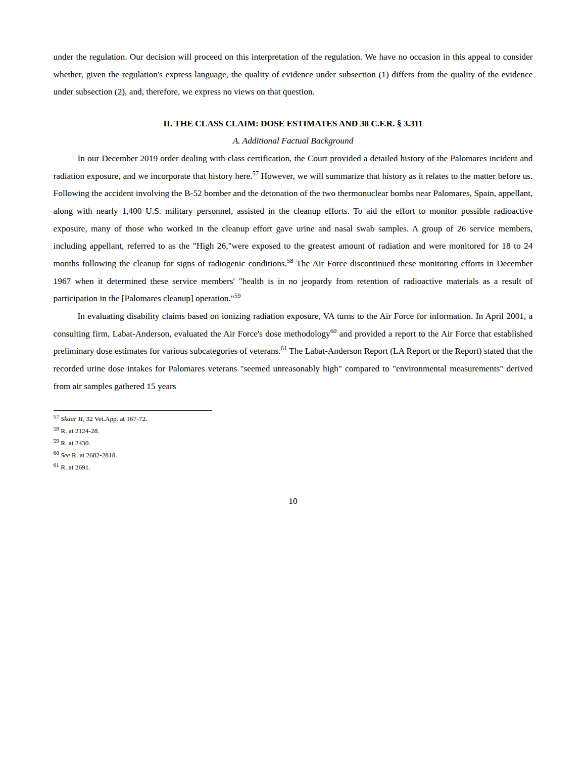under the regulation. Our decision will proceed on this interpretation of the regulation. We have no occasion in this appeal to consider whether, given the regulation's express language, the quality of evidence under subsection (1) differs from the quality of the evidence under subsection (2), and, therefore, we express no views on that question.
II. THE CLASS CLAIM: DOSE ESTIMATES AND 38 C.F.R. § 3.311
A. Additional Factual Background
In our December 2019 order dealing with class certification, the Court provided a detailed history of the Palomares incident and radiation exposure, and we incorporate that history here.57 However, we will summarize that history as it relates to the matter before us. Following the accident involving the B-52 bomber and the detonation of the two thermonuclear bombs near Palomares, Spain, appellant, along with nearly 1,400 U.S. military personnel, assisted in the cleanup efforts. To aid the effort to monitor possible radioactive exposure, many of those who worked in the cleanup effort gave urine and nasal swab samples. A group of 26 service members, including appellant, referred to as the "High 26,"were exposed to the greatest amount of radiation and were monitored for 18 to 24 months following the cleanup for signs of radiogenic conditions.58 The Air Force discontinued these monitoring efforts in December 1967 when it determined these service members' "health is in no jeopardy from retention of radioactive materials as a result of participation in the [Palomares cleanup] operation."59
In evaluating disability claims based on ionizing radiation exposure, VA turns to the Air Force for information. In April 2001, a consulting firm, Labat-Anderson, evaluated the Air Force's dose methodology60 and provided a report to the Air Force that established preliminary dose estimates for various subcategories of veterans.61 The Labat-Anderson Report (LA Report or the Report) stated that the recorded urine dose intakes for Palomares veterans "seemed unreasonably high" compared to "environmental measurements" derived from air samples gathered 15 years
57 Skaar II, 32 Vet.App. at 167-72.
58 R. at 2124-28.
59 R. at 2430.
60 See R. at 2682-2818.
61 R. at 2691.
10